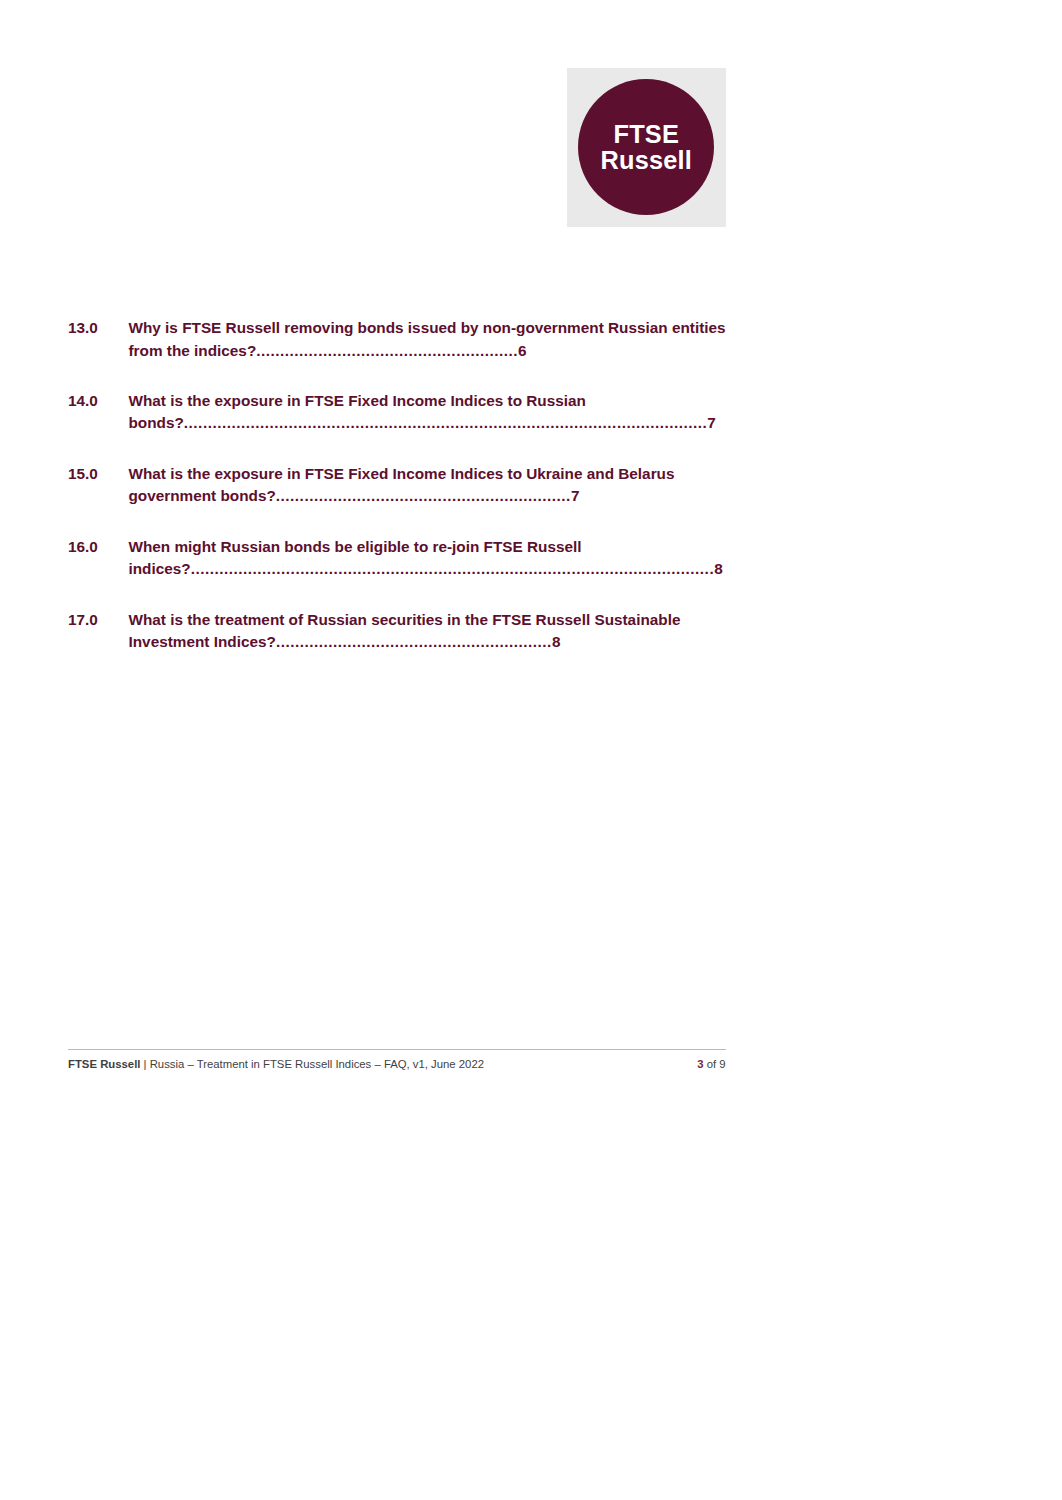FTSE Russell
13.0
Why is FTSE Russell removing bonds issued by non-government Russian entities from the indices?....................................................... 6
14.0
What is the exposure in FTSE Fixed Income Indices to Russian bonds?.............................................................................................................. 7
15.0
What is the exposure in FTSE Fixed Income Indices to Ukraine and Belarus government bonds?.............................................................. 7
16.0
When might Russian bonds be eligible to re-join FTSE Russell indices?.............................................................................................................. 8
17.0
What is the treatment of Russian securities in the FTSE Russell Sustainable Investment Indices?.......................................................... 8
FTSE Russell | Russia – Treatment in FTSE Russell Indices – FAQ, v1, June 2022
3 of 9